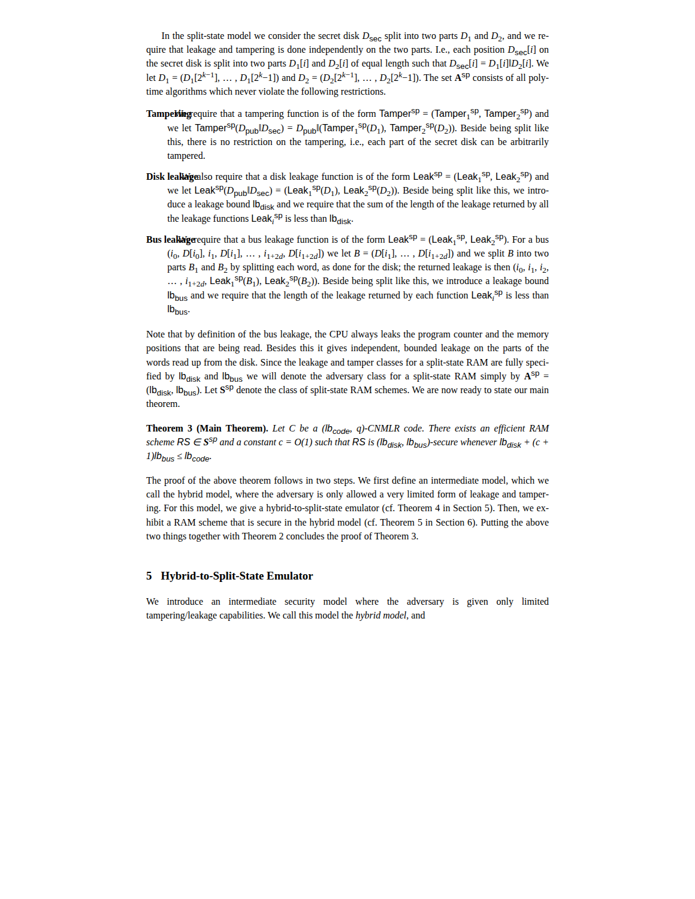In the split-state model we consider the secret disk Dsec split into two parts D1 and D2, and we require that leakage and tampering is done independently on the two parts. I.e., each position Dsec[i] on the secret disk is split into two parts D1[i] and D2[i] of equal length such that Dsec[i] = D1[i]‖D2[i]. We let D1 = (D1[2k−1], … , D1[2k−1]) and D2 = (D2[2k−1], … , D2[2k−1]). The set Asp consists of all poly-time algorithms which never violate the following restrictions.
Tampering
We require that a tampering function is of the form Tampersp = (Tamper1sp, Tamper2sp) and we let Tampersp(Dpub‖Dsec) = Dpub‖(Tamper1sp(D1), Tamper2sp(D2)). Beside being split like this, there is no restriction on the tampering, i.e., each part of the secret disk can be arbitrarily tampered.
Disk leakage
We also require that a disk leakage function is of the form Leaksp = (Leak1sp, Leak2sp) and we let Leaksp(Dpub‖Dsec) = (Leak1sp(D1), Leak2sp(D2)). Beside being split like this, we introduce a leakage bound lbdisk and we require that the sum of the length of the leakage returned by all the leakage functions Leakisp is less than lbdisk.
Bus leakage
We require that a bus leakage function is of the form Leaksp = (Leak1sp, Leak2sp). For a bus (i0, D[i0], i1, D[i1], … , i1+2d, D[i1+2d]) we let B = (D[i1], … , D[i1+2d]) and we split B into two parts B1 and B2 by splitting each word, as done for the disk; the returned leakage is then (i0, i1, i2, … , i1+2d, Leak1sp(B1), Leak2sp(B2)). Beside being split like this, we introduce a leakage bound lbbus and we require that the length of the leakage returned by each function Leakisp is less than lbbus.
Note that by definition of the bus leakage, the CPU always leaks the program counter and the memory positions that are being read. Besides this it gives independent, bounded leakage on the parts of the words read up from the disk. Since the leakage and tamper classes for a split-state RAM are fully specified by lbdisk and lbbus we will denote the adversary class for a split-state RAM simply by Asp = (lbdisk, lbbus). Let Ssp denote the class of split-state RAM schemes. We are now ready to state our main theorem.
Theorem 3 (Main Theorem). Let C be a (lbcode, q)-CNMLR code. There exists an efficient RAM scheme RS ∈ Ssp and a constant c = O(1) such that RS is (lbdisk, lbbus)-secure whenever lbdisk + (c + 1)lbbus ≤ lbcode.
The proof of the above theorem follows in two steps. We first define an intermediate model, which we call the hybrid model, where the adversary is only allowed a very limited form of leakage and tampering. For this model, we give a hybrid-to-split-state emulator (cf. Theorem 4 in Section 5). Then, we exhibit a RAM scheme that is secure in the hybrid model (cf. Theorem 5 in Section 6). Putting the above two things together with Theorem 2 concludes the proof of Theorem 3.
5 Hybrid-to-Split-State Emulator
We introduce an intermediate security model where the adversary is given only limited tampering/leakage capabilities. We call this model the hybrid model, and